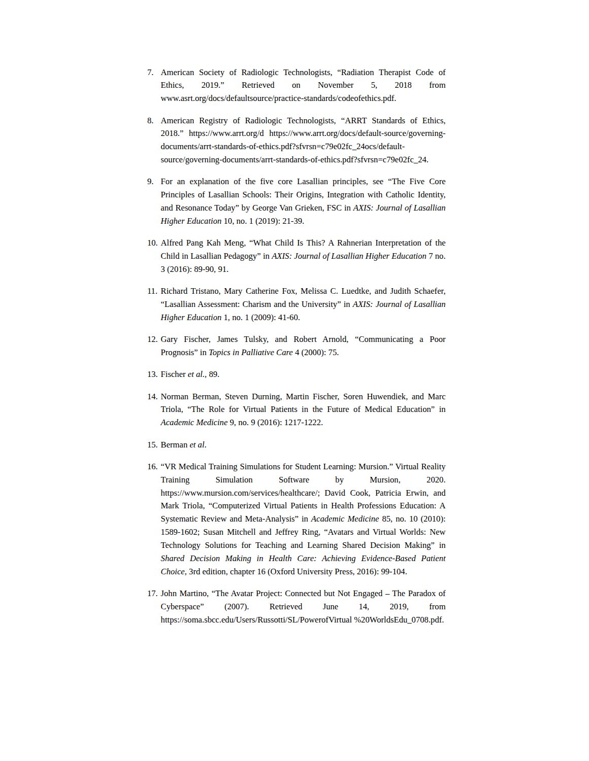American Society of Radiologic Technologists, “Radiation Therapist Code of Ethics, 2019.” Retrieved on November 5, 2018 from www.asrt.org/docs/defaultsource/practice-standards/codeofethics.pdf.
American Registry of Radiologic Technologists, “ARRT Standards of Ethics, 2018.” https://www.arrt.org/d https://www.arrt.org/docs/default-source/governing-documents/arrt-standards-of-ethics.pdf?sfvrsn=c79e02fc_24ocs/default-source/governing-documents/arrt-standards-of-ethics.pdf?sfvrsn=c79e02fc_24.
For an explanation of the five core Lasallian principles, see “The Five Core Principles of Lasallian Schools: Their Origins, Integration with Catholic Identity, and Resonance Today” by George Van Grieken, FSC in AXIS: Journal of Lasallian Higher Education 10, no. 1 (2019): 21-39.
Alfred Pang Kah Meng, “What Child Is This? A Rahnerian Interpretation of the Child in Lasallian Pedagogy” in AXIS: Journal of Lasallian Higher Education 7 no. 3 (2016): 89-90, 91.
Richard Tristano, Mary Catherine Fox, Melissa C. Luedtke, and Judith Schaefer, “Lasallian Assessment: Charism and the University” in AXIS: Journal of Lasallian Higher Education 1, no. 1 (2009): 41-60.
Gary Fischer, James Tulsky, and Robert Arnold, “Communicating a Poor Prognosis” in Topics in Palliative Care 4 (2000): 75.
Fischer et al., 89.
Norman Berman, Steven Durning, Martin Fischer, Soren Huwendiek, and Marc Triola, “The Role for Virtual Patients in the Future of Medical Education” in Academic Medicine 9, no. 9 (2016): 1217-1222.
Berman et al.
“VR Medical Training Simulations for Student Learning: Mursion.” Virtual Reality Training Simulation Software by Mursion, 2020. https://www.mursion.com/services/healthcare/; David Cook, Patricia Erwin, and Mark Triola, “Computerized Virtual Patients in Health Professions Education: A Systematic Review and Meta-Analysis” in Academic Medicine 85, no. 10 (2010): 1589-1602; Susan Mitchell and Jeffrey Ring, “Avatars and Virtual Worlds: New Technology Solutions for Teaching and Learning Shared Decision Making” in Shared Decision Making in Health Care: Achieving Evidence-Based Patient Choice, 3rd edition, chapter 16 (Oxford University Press, 2016): 99-104.
John Martino, “The Avatar Project: Connected but Not Engaged – The Paradox of Cyberspace” (2007). Retrieved June 14, 2019, from https://soma.sbcc.edu/Users/Russotti/SL/PowerofVirtual %20WorldsEdu_0708.pdf.